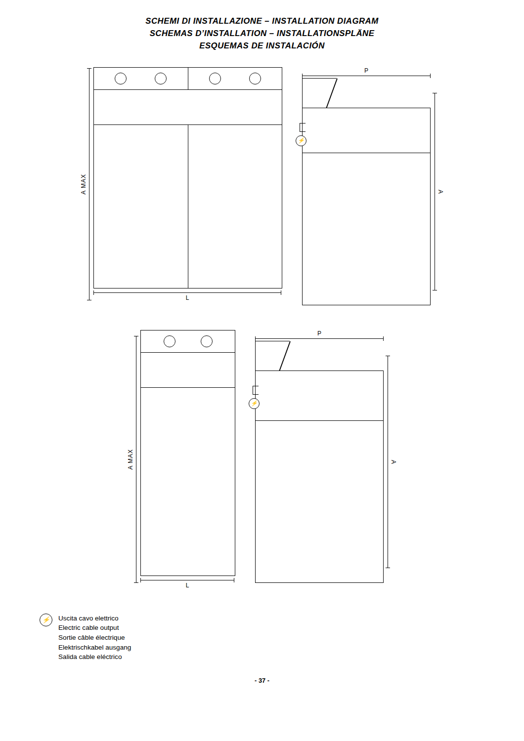SCHEMI DI INSTALLAZIONE – INSTALLATION DIAGRAM
SCHEMAS D’INSTALLATION – INSTALLATIONSPLÄNE
ESQUEMAS DE INSTALACIÓN
A MAX
L
P
⚡
A
A MAX
L
P
⚡
A
⚡
Uscita cavo elettrico
Electric cable output
Sortie câble électrique
Elektrischkabel ausgang
Salida cable eléctrico
- 37 -